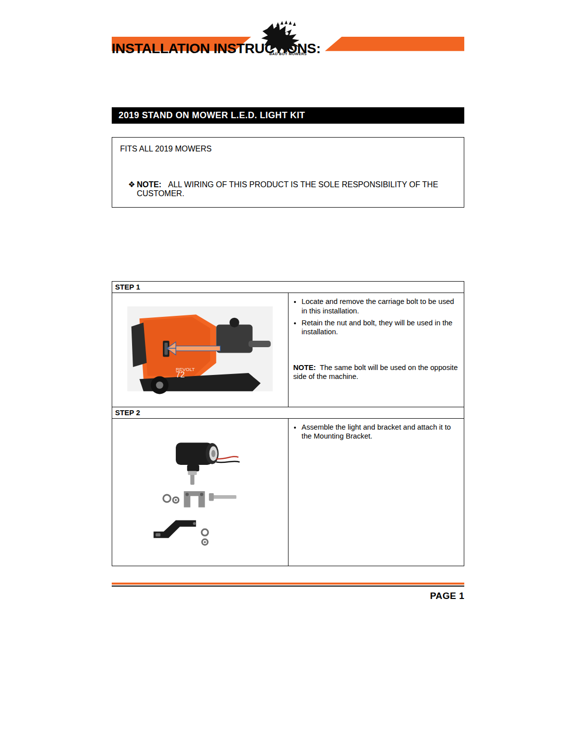BAD BOY MOWERS
INSTALLATION INSTRUCTIONS:
2019 STAND ON MOWER L.E.D. LIGHT KIT
FITS ALL 2019 MOWERS
❖NOTE: ALL WIRING OF THIS PRODUCT IS THE SOLE RESPONSIBILITY OF THE CUSTOMER.
| STEP 1 |
| REVOLT 72 | Locate and remove the carriage bolt to be used in this installation. Retain the nut and bolt, they will be used in the installation. NOTE: The same bolt will be used on the opposite side of the machine. |
| STEP 2 |
| | Assemble the light and bracket and attach it to the Mounting Bracket. |
PAGE 1